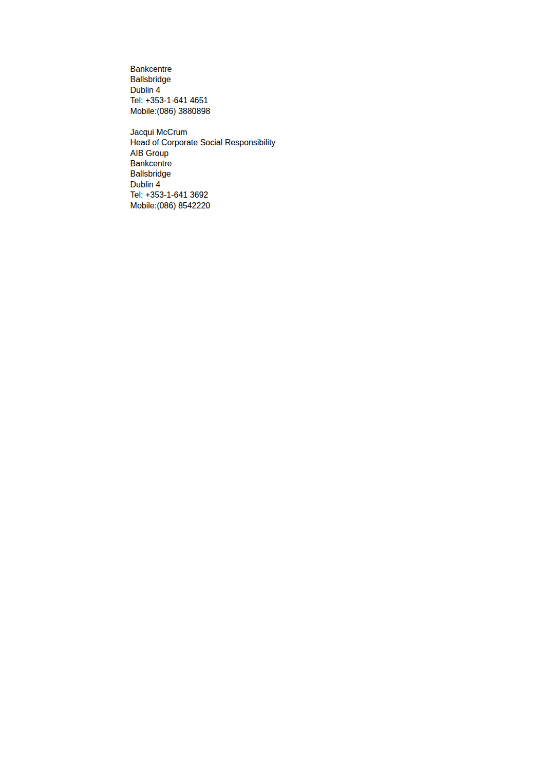Bankcentre
Ballsbridge
Dublin 4
Tel: +353-1-641 4651
Mobile:(086) 3880898
Jacqui McCrum
Head of Corporate Social Responsibility
AIB Group
Bankcentre
Ballsbridge
Dublin 4
Tel: +353-1-641 3692
Mobile:(086) 8542220